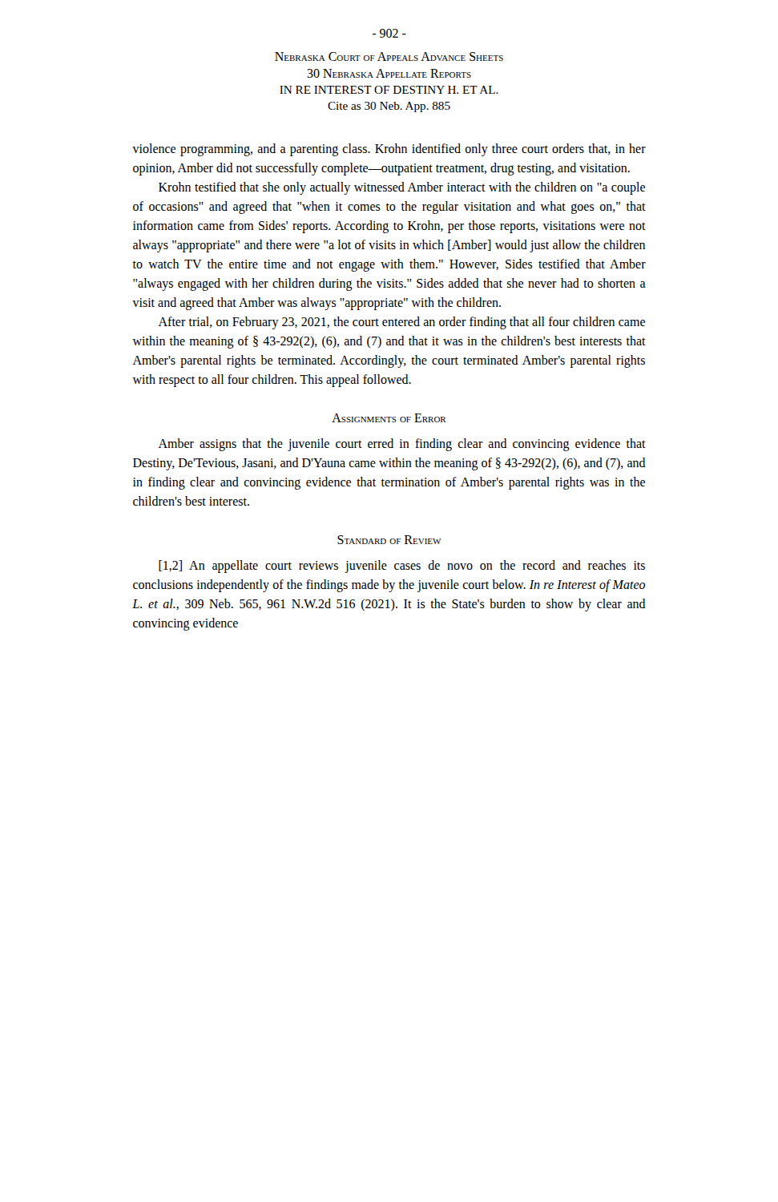- 902 -
Nebraska Court of Appeals Advance Sheets
30 Nebraska Appellate Reports
IN RE INTEREST OF DESTINY H. ET AL.
Cite as 30 Neb. App. 885
violence programming, and a parenting class. Krohn identified only three court orders that, in her opinion, Amber did not successfully complete—outpatient treatment, drug testing, and visitation.
Krohn testified that she only actually witnessed Amber interact with the children on "a couple of occasions" and agreed that "when it comes to the regular visitation and what goes on," that information came from Sides' reports. According to Krohn, per those reports, visitations were not always "appropriate" and there were "a lot of visits in which [Amber] would just allow the children to watch TV the entire time and not engage with them." However, Sides testified that Amber "always engaged with her children during the visits." Sides added that she never had to shorten a visit and agreed that Amber was always "appropriate" with the children.
After trial, on February 23, 2021, the court entered an order finding that all four children came within the meaning of § 43-292(2), (6), and (7) and that it was in the children's best interests that Amber's parental rights be terminated. Accordingly, the court terminated Amber's parental rights with respect to all four children. This appeal followed.
Assignments of Error
Amber assigns that the juvenile court erred in finding clear and convincing evidence that Destiny, De'Tevious, Jasani, and D'Yauna came within the meaning of § 43-292(2), (6), and (7), and in finding clear and convincing evidence that termination of Amber's parental rights was in the children's best interest.
Standard of Review
[1,2] An appellate court reviews juvenile cases de novo on the record and reaches its conclusions independently of the findings made by the juvenile court below. In re Interest of Mateo L. et al., 309 Neb. 565, 961 N.W.2d 516 (2021). It is the State's burden to show by clear and convincing evidence